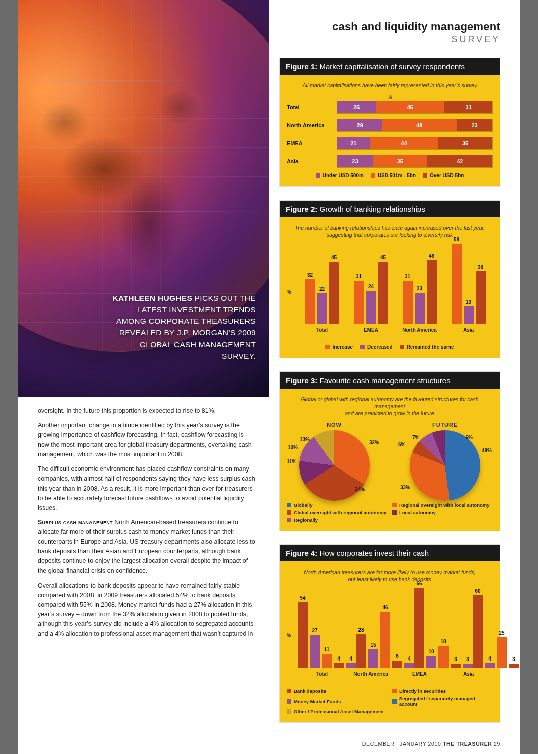KATHLEEN HUGHES PICKS OUT THE LATEST INVESTMENT TRENDS AMONG CORPORATE TREASURERS REVEALED BY J.P. MORGAN’S 2009 GLOBAL CASH MANAGEMENT SURVEY.
cash and liquidity management
SURVEY
Figure 1: Market capitalisation of survey respondents
All market capitalisations have been fairly represented in this year’s survey
%
Total
25
45
31
North America
29
48
23
EMEA
21
44
35
Asia
23
35
42
Under USD 500m USD 501m - 5bn Over USD 5bn
Figure 2: Growth of banking relationships
The number of banking relationships has once again increased over the last year,
suggesting that corporates are looking to diversify risk
%
32
22
45
31
24
45
31
23
46
58
13
38
Total
EMEA
North America
Asia
Increase Decreased Remained the same
Figure 3: Favourite cash management structures
Global or global with regional autonomy are the favoured structures for cash management
and are predicted to grow in the future
NOW
10% 11% 13% 32% 34%
FUTURE
6% 7% 6% 48% 33%
Globally Regional oversight with local autonomy Global oversight with regional autonomy Local autonomy Regionally
Figure 4: How corporates invest their cash
North American treasurers are far more likely to use money market funds,
but least likely to use bank deposits
%
54
27
11
4
4
28
15
46
6
4
66
10
18
3
3
60
4
25
3
7
Total
North America
EMEA
Asia
Bank deposits Directly in securities Money Market Funds Segregated / separately managed account Other / Professional Asset Management
oversight. In the future this proportion is expected to rise to 81%.
Another important change in attitude identified by this year’s survey is the growing importance of cashflow forecasting. In fact, cashflow forecasting is now the most important area for global treasury departments, overtaking cash management, which was the most important in 2008.
The difficult economic environment has placed cashflow constraints on many companies, with almost half of respondents saying they have less surplus cash this year than in 2008. As a result, it is more important than ever for treasurers to be able to accurately forecast future cashflows to avoid potential liquidity issues.
Surplus cash management North American-based treasurers continue to allocate far more of their surplus cash to money market funds than their counterparts in Europe and Asia. US treasury departments also allocate less to bank deposits than their Asian and European counterparts, although bank deposits continue to enjoy the largest allocation overall despite the impact of the global financial crisis on confidence.
Overall allocations to bank deposits appear to have remained fairly stable compared with 2008; in 2009 treasurers allocated 54% to bank deposits compared with 55% in 2008. Money market funds had a 27% allocation in this year’s survey – down from the 32% allocation given in 2008 to pooled funds, although this year’s survey did include a 4% allocation to segregated accounts and a 4% allocation to professional asset management that wasn’t captured in
DECEMBER I JANUARY 2010 THE TREASURER 29